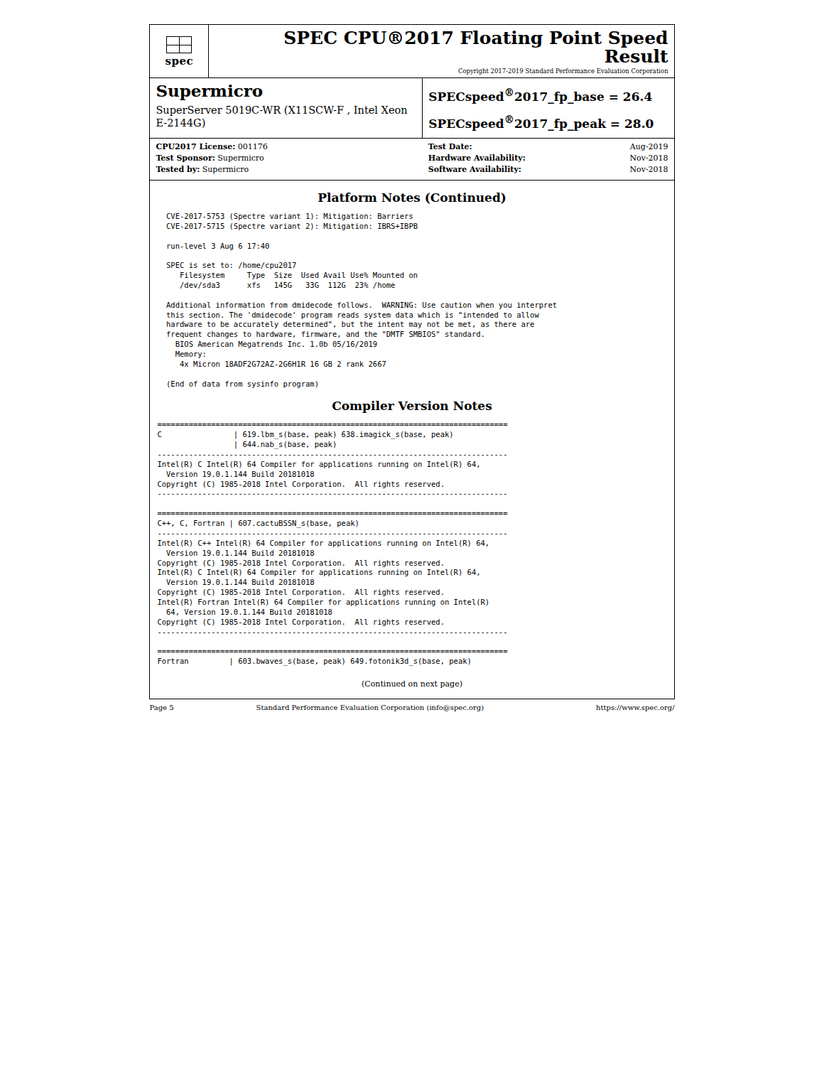spec
SPEC CPU®2017 Floating Point Speed Result
Copyright 2017-2019 Standard Performance Evaluation Corporation
Supermicro
SuperServer 5019C-WR (X11SCW-F , Intel Xeon E-2144G)
SPECspeed®2017_fp_base = 26.4
SPECspeed®2017_fp_peak = 28.0
CPU2017 License: 001176
Test Sponsor: Supermicro
Tested by: Supermicro
Test Date: Aug-2019
Hardware Availability: Nov-2018
Software Availability: Nov-2018
Platform Notes (Continued)
  CVE-2017-5753 (Spectre variant 1): Mitigation: Barriers
  CVE-2017-5715 (Spectre variant 2): Mitigation: IBRS+IBPB

  run-level 3 Aug 6 17:40

  SPEC is set to: /home/cpu2017
     Filesystem     Type  Size  Used Avail Use% Mounted on
     /dev/sda3      xfs   145G   33G  112G  23% /home

  Additional information from dmidecode follows.  WARNING: Use caution when you interpret
  this section. The 'dmidecode' program reads system data which is "intended to allow
  hardware to be accurately determined", but the intent may not be met, as there are
  frequent changes to hardware, firmware, and the "DMTF SMBIOS" standard.
    BIOS American Megatrends Inc. 1.0b 05/16/2019
    Memory:
     4x Micron 18ADF2G72AZ-2G6H1R 16 GB 2 rank 2667

  (End of data from sysinfo program)
Compiler Version Notes
==============================================================================
C                | 619.lbm_s(base, peak) 638.imagick_s(base, peak)
                 | 644.nab_s(base, peak)
------------------------------------------------------------------------------
Intel(R) C Intel(R) 64 Compiler for applications running on Intel(R) 64,
  Version 19.0.1.144 Build 20181018
Copyright (C) 1985-2018 Intel Corporation.  All rights reserved.
------------------------------------------------------------------------------

==============================================================================
C++, C, Fortran | 607.cactuBSSN_s(base, peak)
------------------------------------------------------------------------------
Intel(R) C++ Intel(R) 64 Compiler for applications running on Intel(R) 64,
  Version 19.0.1.144 Build 20181018
Copyright (C) 1985-2018 Intel Corporation.  All rights reserved.
Intel(R) C Intel(R) 64 Compiler for applications running on Intel(R) 64,
  Version 19.0.1.144 Build 20181018
Copyright (C) 1985-2018 Intel Corporation.  All rights reserved.
Intel(R) Fortran Intel(R) 64 Compiler for applications running on Intel(R)
  64, Version 19.0.1.144 Build 20181018
Copyright (C) 1985-2018 Intel Corporation.  All rights reserved.
------------------------------------------------------------------------------

==============================================================================
Fortran         | 603.bwaves_s(base, peak) 649.fotonik3d_s(base, peak)
(Continued on next page)
Page 5
Standard Performance Evaluation Corporation (info@spec.org)
https://www.spec.org/